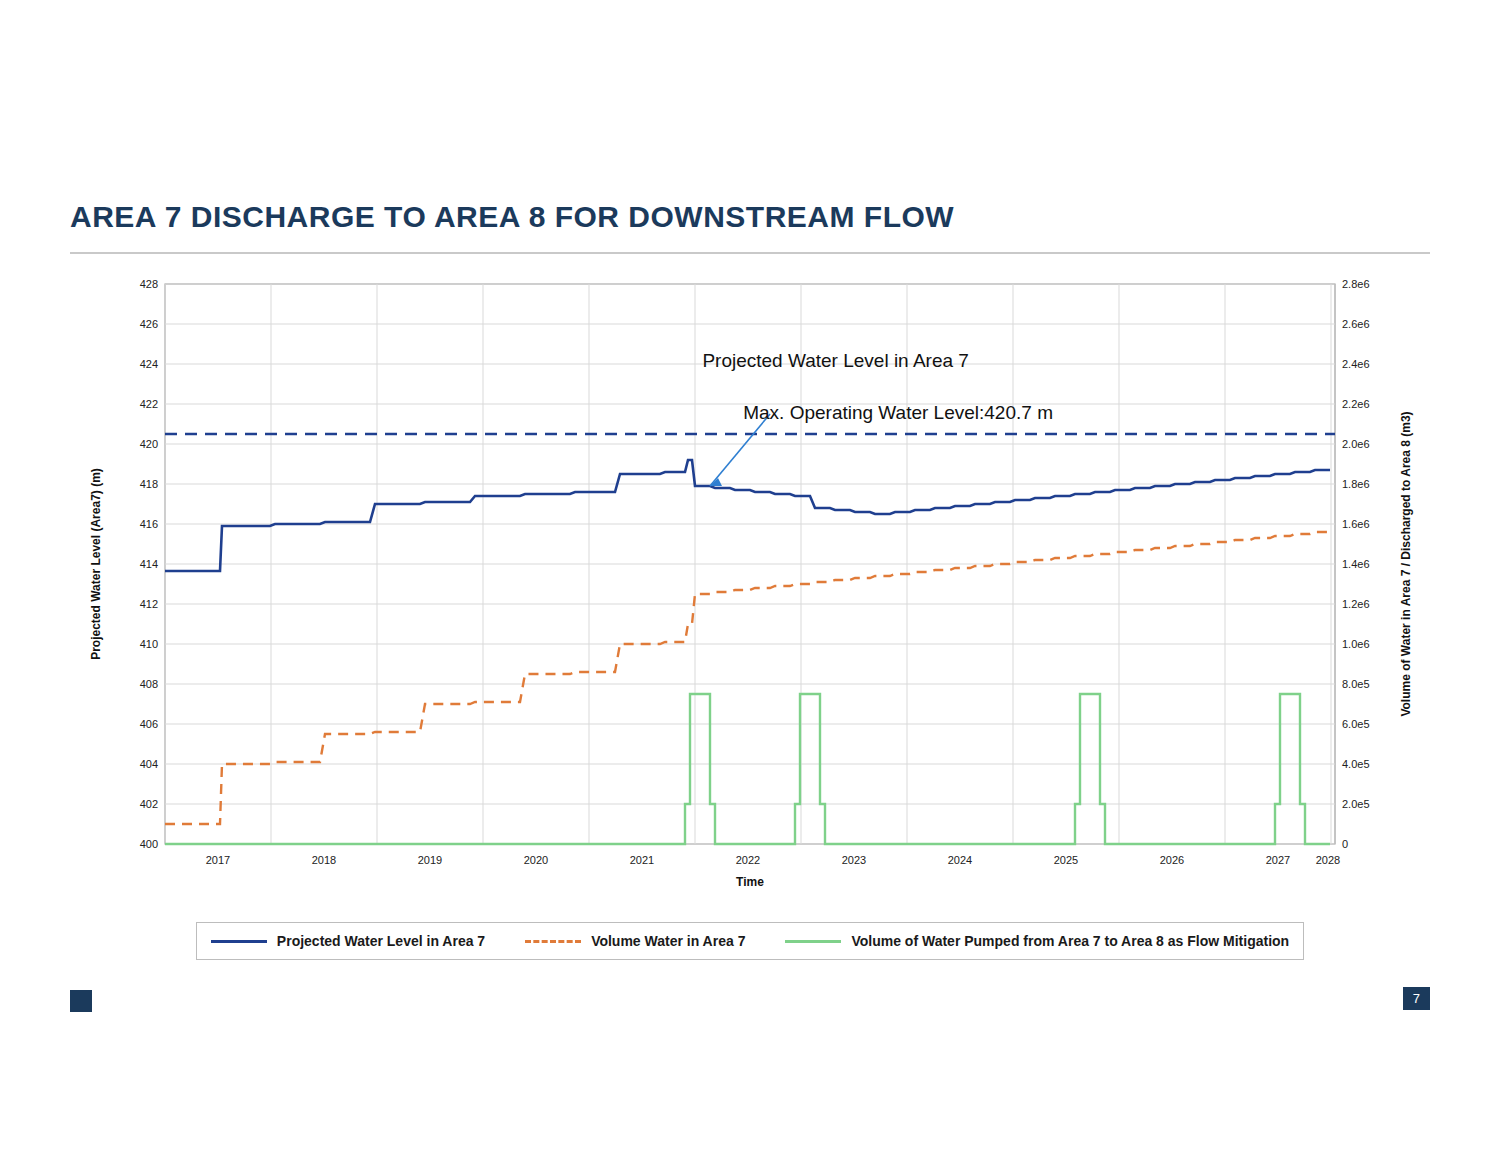Area 7 Discharge to Area 8 for Downstream Flow
400 402 404 406 408 410 412 414 416 418 420 422 424 426 428 0 2.0e5 4.0e5 6.0e5 8.0e5 1.0e6 1.2e6 1.4e6 1.6e6 1.8e6 2.0e6 2.2e6 2.4e6 2.6e6 2.8e6 2017 2018 2019 2020 2021 2022 2023 2024 2025 2026 2027 2028 Time Projected Water Level (Area7) (m) Volume of Water in Area 7 / Discharged to Area 8 (m3)
Projected Water Level in Area 7
Max. Operating Water Level:420.7 m
Projected Water Level in Area 7
Volume Water in Area 7
Volume of Water Pumped from Area 7 to Area 8 as Flow Mitigation
7